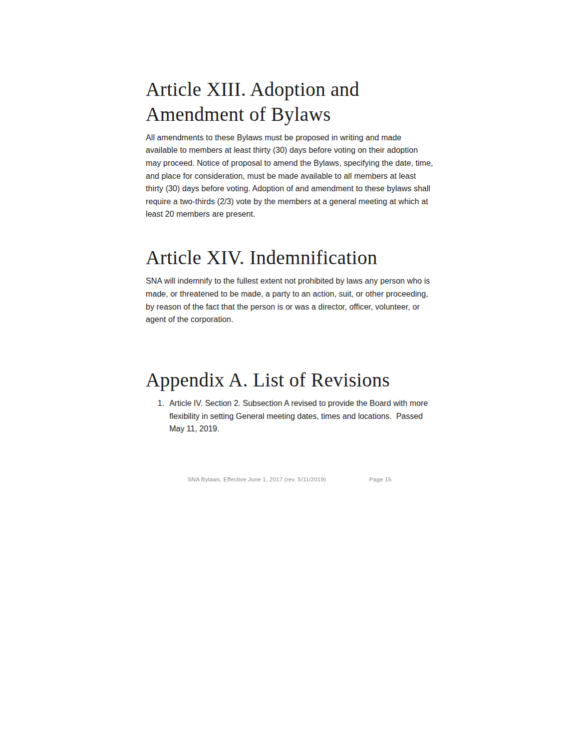Article XIII. Adoption and Amendment of Bylaws
All amendments to these Bylaws must be proposed in writing and made available to members at least thirty (30) days before voting on their adoption may proceed. Notice of proposal to amend the Bylaws, specifying the date, time, and place for consideration, must be made available to all members at least thirty (30) days before voting. Adoption of and amendment to these bylaws shall require a two-thirds (2/3) vote by the members at a general meeting at which at least 20 members are present.
Article XIV. Indemnification
SNA will indemnify to the fullest extent not prohibited by laws any person who is made, or threatened to be made, a party to an action, suit, or other proceeding, by reason of the fact that the person is or was a director, officer, volunteer, or agent of the corporation.
Appendix A. List of Revisions
Article IV. Section 2. Subsection A revised to provide the Board with more flexibility in setting General meeting dates, times and locations. Passed May 11, 2019.
SNA Bylaws, Effective June 1, 2017 (rev. 5/11/2019) Page 15